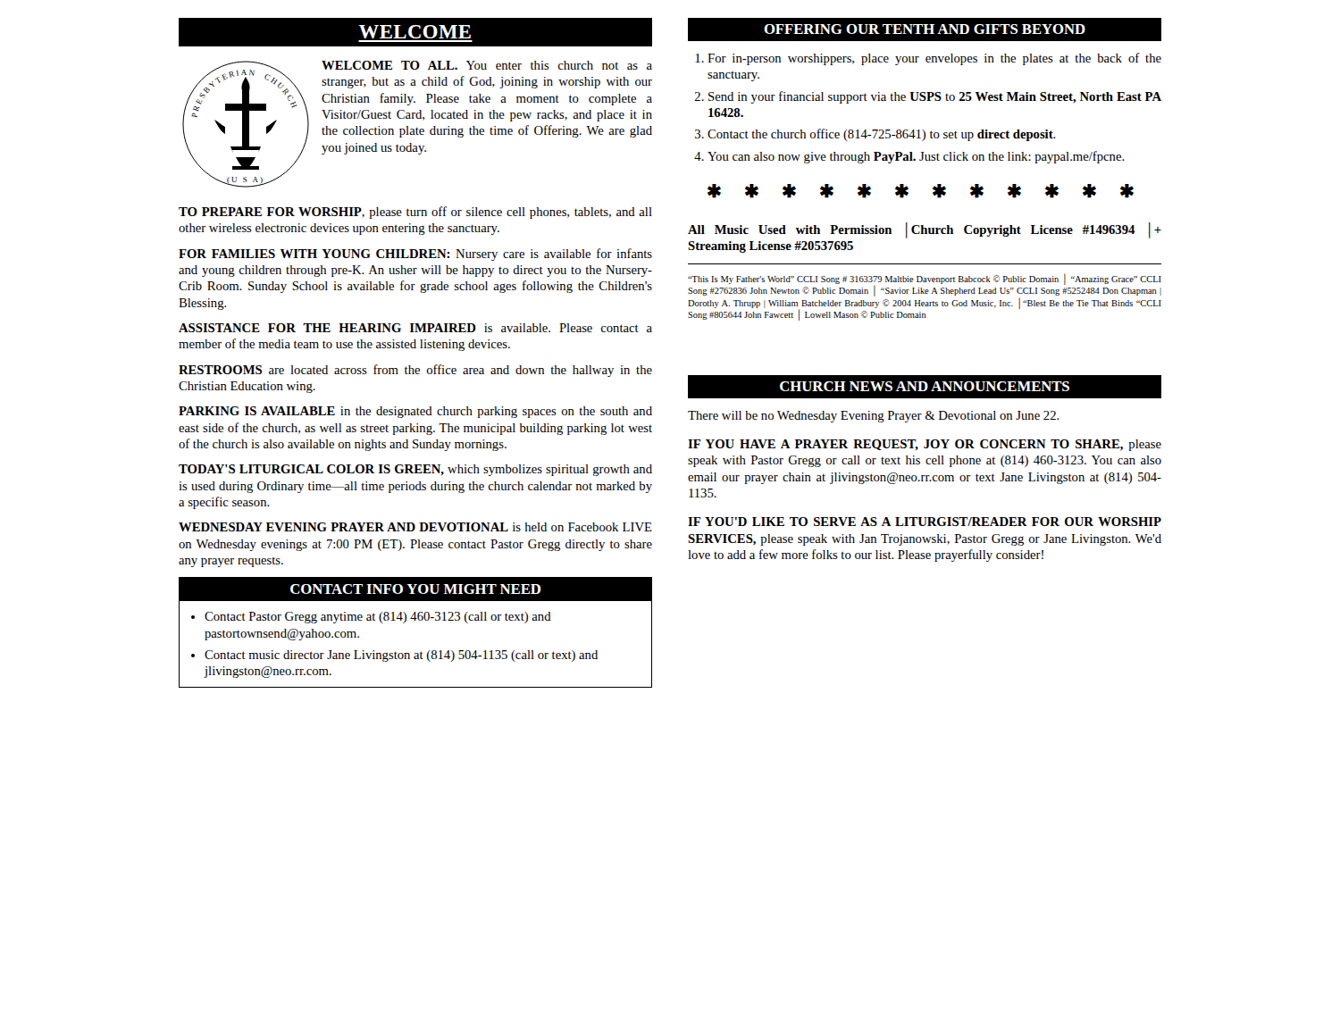WELCOME
PRESBYTERIAN CHURCH (U S A)
WELCOME TO ALL. You enter this church not as a stranger, but as a child of God, joining in worship with our Christian family. Please take a moment to complete a Visitor/Guest Card, located in the pew racks, and place it in the collection plate during the time of Offering. We are glad you joined us today.
TO PREPARE FOR WORSHIP, please turn off or silence cell phones, tablets, and all other wireless electronic devices upon entering the sanctuary.
FOR FAMILIES WITH YOUNG CHILDREN: Nursery care is available for infants and young children through pre-K. An usher will be happy to direct you to the Nursery-Crib Room. Sunday School is available for grade school ages following the Children's Blessing.
ASSISTANCE FOR THE HEARING IMPAIRED is available. Please contact a member of the media team to use the assisted listening devices.
RESTROOMS are located across from the office area and down the hallway in the Christian Education wing.
PARKING IS AVAILABLE in the designated church parking spaces on the south and east side of the church, as well as street parking. The municipal building parking lot west of the church is also available on nights and Sunday mornings.
TODAY'S LITURGICAL COLOR IS GREEN, which symbolizes spiritual growth and is used during Ordinary time—all time periods during the church calendar not marked by a specific season.
WEDNESDAY EVENING PRAYER AND DEVOTIONAL is held on Facebook LIVE on Wednesday evenings at 7:00 PM (ET). Please contact Pastor Gregg directly to share any prayer requests.
CONTACT INFO YOU MIGHT NEED
Contact Pastor Gregg anytime at (814) 460-3123 (call or text) and pastortownsend@yahoo.com.
Contact music director Jane Livingston at (814) 504-1135 (call or text) and jlivingston@neo.rr.com.
OFFERING OUR TENTH AND GIFTS BEYOND
For in-person worshippers, place your envelopes in the plates at the back of the sanctuary.
Send in your financial support via the USPS to 25 West Main Street, North East PA 16428.
Contact the church office (814-725-8641) to set up direct deposit.
You can also now give through PayPal. Just click on the link: paypal.me/fpcne.
✱ ✱ ✱ ✱ ✱ ✱ ✱ ✱ ✱ ✱ ✱ ✱
All Music Used with Permission │Church Copyright License #1496394 │+ Streaming License #20537695
“This Is My Father's World” CCLI Song # 3163379 Maltbie Davenport Babcock © Public Domain │ “Amazing Grace” CCLI Song #2762836 John Newton © Public Domain │ “Savior Like A Shepherd Lead Us” CCLI Song #5252484 Don Chapman | Dorothy A. Thrupp | William Batchelder Bradbury © 2004 Hearts to God Music, Inc. │“Blest Be the Tie That Binds “CCLI Song #805644 John Fawcett │ Lowell Mason © Public Domain
CHURCH NEWS AND ANNOUNCEMENTS
There will be no Wednesday Evening Prayer & Devotional on June 22.
IF YOU HAVE A PRAYER REQUEST, JOY OR CONCERN TO SHARE, please speak with Pastor Gregg or call or text his cell phone at (814) 460-3123. You can also email our prayer chain at jlivingston@neo.rr.com or text Jane Livingston at (814) 504-1135.
IF YOU'D LIKE TO SERVE AS A LITURGIST/READER FOR OUR WORSHIP SERVICES, please speak with Jan Trojanowski, Pastor Gregg or Jane Livingston. We'd love to add a few more folks to our list. Please prayerfully consider!